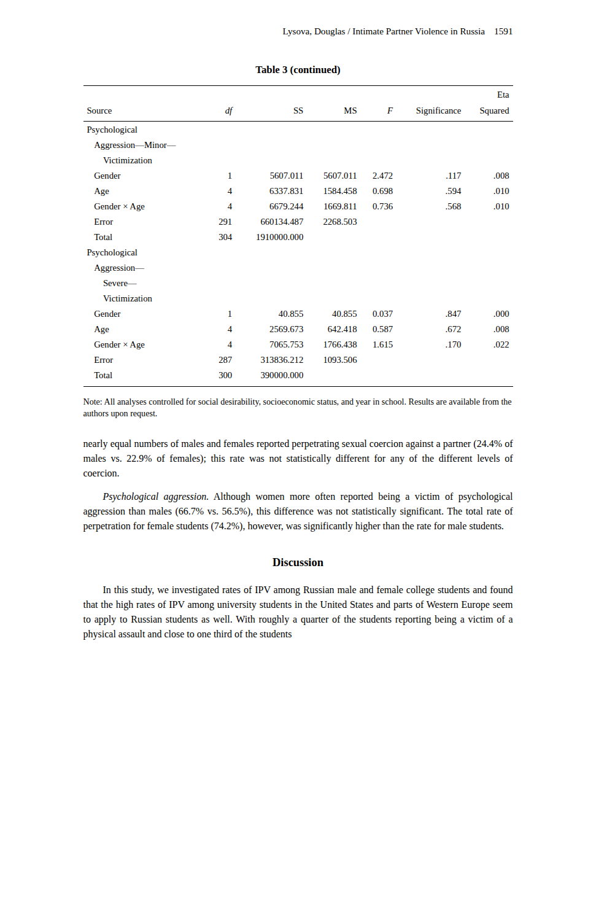Lysova, Douglas / Intimate Partner Violence in Russia 1591
Table 3 (continued)
| | | | | | | Eta |
| --- | --- | --- | --- | --- | --- | --- |
| Source | df | SS | MS | F | Significance | Squared |
| Psychological | | | | | | |
| Aggression—Minor— | | | | | | |
| Victimization | | | | | | |
| Gender | 1 | 5607.011 | 5607.011 | 2.472 | .117 | .008 |
| Age | 4 | 6337.831 | 1584.458 | 0.698 | .594 | .010 |
| Gender × Age | 4 | 6679.244 | 1669.811 | 0.736 | .568 | .010 |
| Error | 291 | 660134.487 | 2268.503 | | | |
| Total | 304 | 1910000.000 | | | | |
| Psychological | | | | | | |
| Aggression— | | | | | | |
| Severe— | | | | | | |
| Victimization | | | | | | |
| Gender | 1 | 40.855 | 40.855 | 0.037 | .847 | .000 |
| Age | 4 | 2569.673 | 642.418 | 0.587 | .672 | .008 |
| Gender × Age | 4 | 7065.753 | 1766.438 | 1.615 | .170 | .022 |
| Error | 287 | 313836.212 | 1093.506 | | | |
| Total | 300 | 390000.000 | | | | |
Note: All analyses controlled for social desirability, socioeconomic status, and year in school. Results are available from the authors upon request.
nearly equal numbers of males and females reported perpetrating sexual coercion against a partner (24.4% of males vs. 22.9% of females); this rate was not statistically different for any of the different levels of coercion.
Psychological aggression. Although women more often reported being a victim of psychological aggression than males (66.7% vs. 56.5%), this difference was not statistically significant. The total rate of perpetration for female students (74.2%), however, was significantly higher than the rate for male students.
Discussion
In this study, we investigated rates of IPV among Russian male and female college students and found that the high rates of IPV among university students in the United States and parts of Western Europe seem to apply to Russian students as well. With roughly a quarter of the students reporting being a victim of a physical assault and close to one third of the students